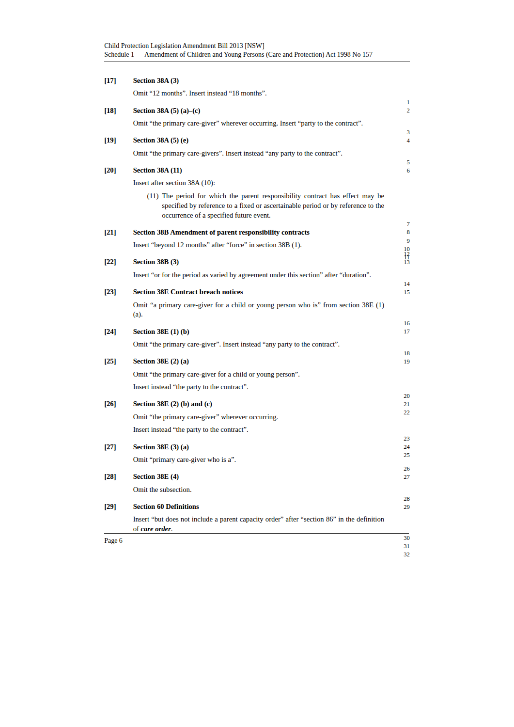Child Protection Legislation Amendment Bill 2013 [NSW]
Schedule 1 Amendment of Children and Young Persons (Care and Protection) Act 1998 No 157
[17]
Section 38A (3)
Omit “12 months”. Insert instead “18 months”.
1
2
[18]
Section 38A (5) (a)–(c)
Omit “the primary care-giver” wherever occurring. Insert “party to the contract”.
3
4
[19]
Section 38A (5) (e)
Omit “the primary care-givers”. Insert instead “any party to the contract”.
5
6
[20]
Section 38A (11)
Insert after section 38A (10):
(11)
The period for which the parent responsibility contract has effect may be specified by reference to a fixed or ascertainable period or by reference to the occurrence of a specified future event.
7
8
9
10
11
[21]
Section 38B Amendment of parent responsibility contracts
Insert “beyond 12 months” after “force” in section 38B (1).
12
13
[22]
Section 38B (3)
Insert “or for the period as varied by agreement under this section” after “duration”.
14
15
[23]
Section 38E Contract breach notices
Omit “a primary care-giver for a child or young person who is” from section 38E (1) (a).
16
17
[24]
Section 38E (1) (b)
Omit “the primary care-giver”. Insert instead “any party to the contract”.
18
19
[25]
Section 38E (2) (a)
Omit “the primary care-giver for a child or young person”.
Insert instead “the party to the contract”.
20
21
22
[26]
Section 38E (2) (b) and (c)
Omit “the primary care-giver” wherever occurring.
Insert instead “the party to the contract”.
23
24
25
[27]
Section 38E (3) (a)
Omit “primary care-giver who is a”.
26
27
[28]
Section 38E (4)
Omit the subsection.
28
29
[29]
Section 60 Definitions
Insert “but does not include a parent capacity order” after “section 86” in the definition of care order.
30
31
32
Page 6